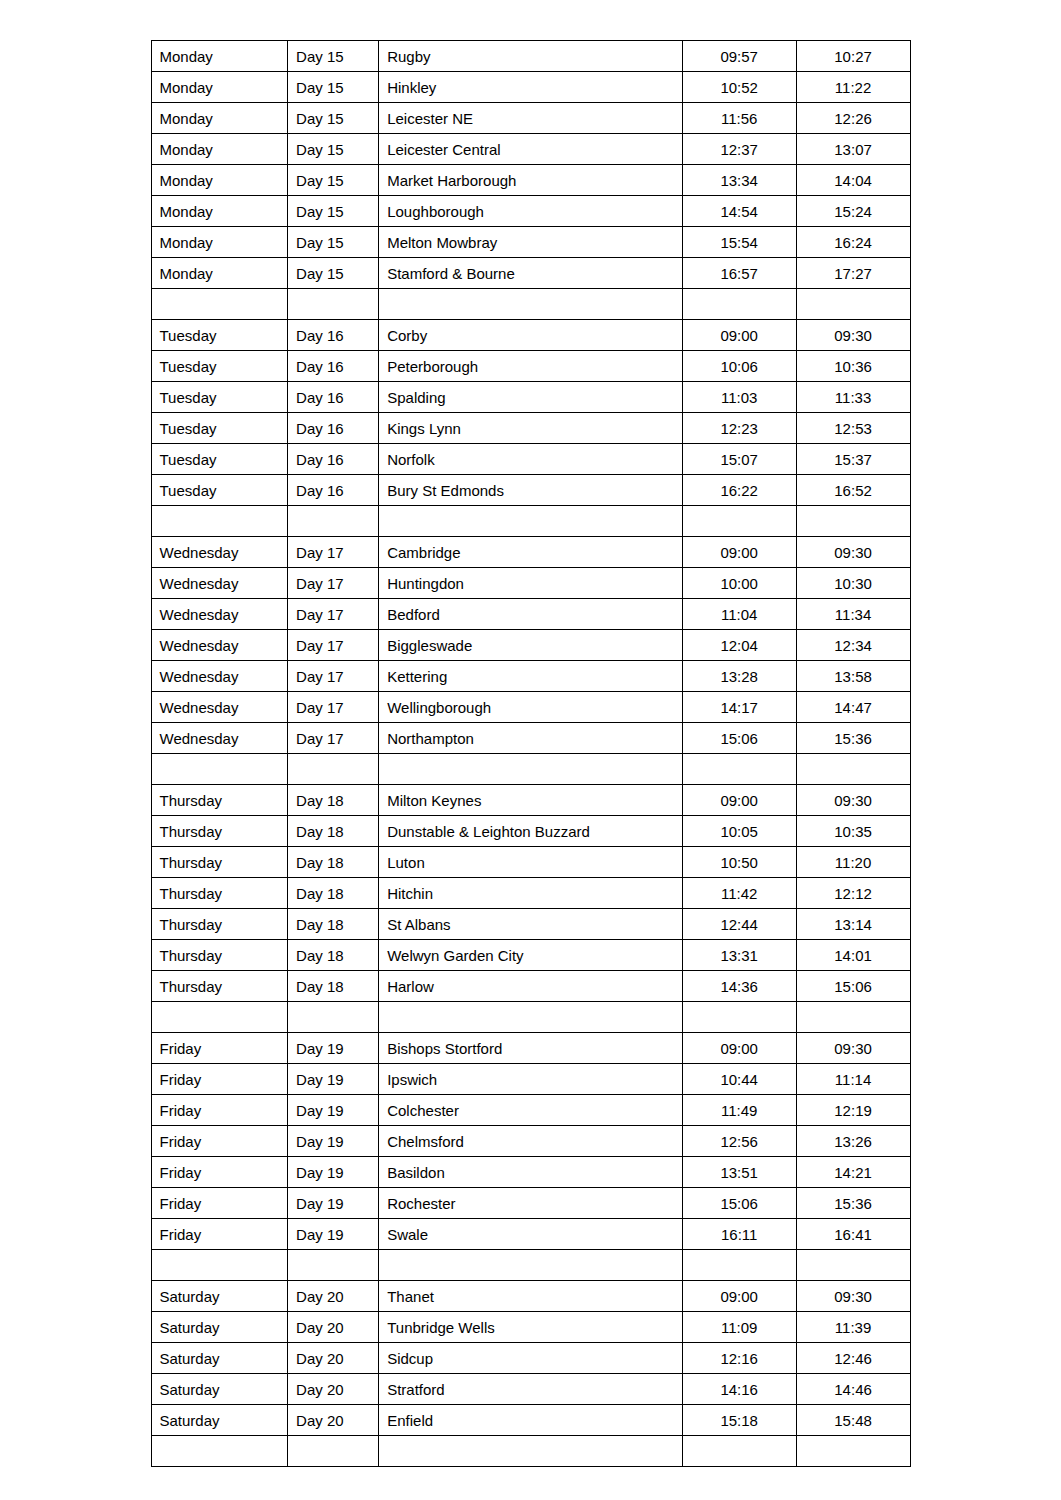| Monday | Day 15 | Rugby | 09:57 | 10:27 |
| Monday | Day 15 | Hinkley | 10:52 | 11:22 |
| Monday | Day 15 | Leicester NE | 11:56 | 12:26 |
| Monday | Day 15 | Leicester Central | 12:37 | 13:07 |
| Monday | Day 15 | Market Harborough | 13:34 | 14:04 |
| Monday | Day 15 | Loughborough | 14:54 | 15:24 |
| Monday | Day 15 | Melton Mowbray | 15:54 | 16:24 |
| Monday | Day 15 | Stamford & Bourne | 16:57 | 17:27 |
| Tuesday | Day 16 | Corby | 09:00 | 09:30 |
| Tuesday | Day 16 | Peterborough | 10:06 | 10:36 |
| Tuesday | Day 16 | Spalding | 11:03 | 11:33 |
| Tuesday | Day 16 | Kings Lynn | 12:23 | 12:53 |
| Tuesday | Day 16 | Norfolk | 15:07 | 15:37 |
| Tuesday | Day 16 | Bury St Edmonds | 16:22 | 16:52 |
| Wednesday | Day 17 | Cambridge | 09:00 | 09:30 |
| Wednesday | Day 17 | Huntingdon | 10:00 | 10:30 |
| Wednesday | Day 17 | Bedford | 11:04 | 11:34 |
| Wednesday | Day 17 | Biggleswade | 12:04 | 12:34 |
| Wednesday | Day 17 | Kettering | 13:28 | 13:58 |
| Wednesday | Day 17 | Wellingborough | 14:17 | 14:47 |
| Wednesday | Day 17 | Northampton | 15:06 | 15:36 |
| Thursday | Day 18 | Milton Keynes | 09:00 | 09:30 |
| Thursday | Day 18 | Dunstable & Leighton Buzzard | 10:05 | 10:35 |
| Thursday | Day 18 | Luton | 10:50 | 11:20 |
| Thursday | Day 18 | Hitchin | 11:42 | 12:12 |
| Thursday | Day 18 | St Albans | 12:44 | 13:14 |
| Thursday | Day 18 | Welwyn Garden City | 13:31 | 14:01 |
| Thursday | Day 18 | Harlow | 14:36 | 15:06 |
| Friday | Day 19 | Bishops Stortford | 09:00 | 09:30 |
| Friday | Day 19 | Ipswich | 10:44 | 11:14 |
| Friday | Day 19 | Colchester | 11:49 | 12:19 |
| Friday | Day 19 | Chelmsford | 12:56 | 13:26 |
| Friday | Day 19 | Basildon | 13:51 | 14:21 |
| Friday | Day 19 | Rochester | 15:06 | 15:36 |
| Friday | Day 19 | Swale | 16:11 | 16:41 |
| Saturday | Day 20 | Thanet | 09:00 | 09:30 |
| Saturday | Day 20 | Tunbridge Wells | 11:09 | 11:39 |
| Saturday | Day 20 | Sidcup | 12:16 | 12:46 |
| Saturday | Day 20 | Stratford | 14:16 | 14:46 |
| Saturday | Day 20 | Enfield | 15:18 | 15:48 |